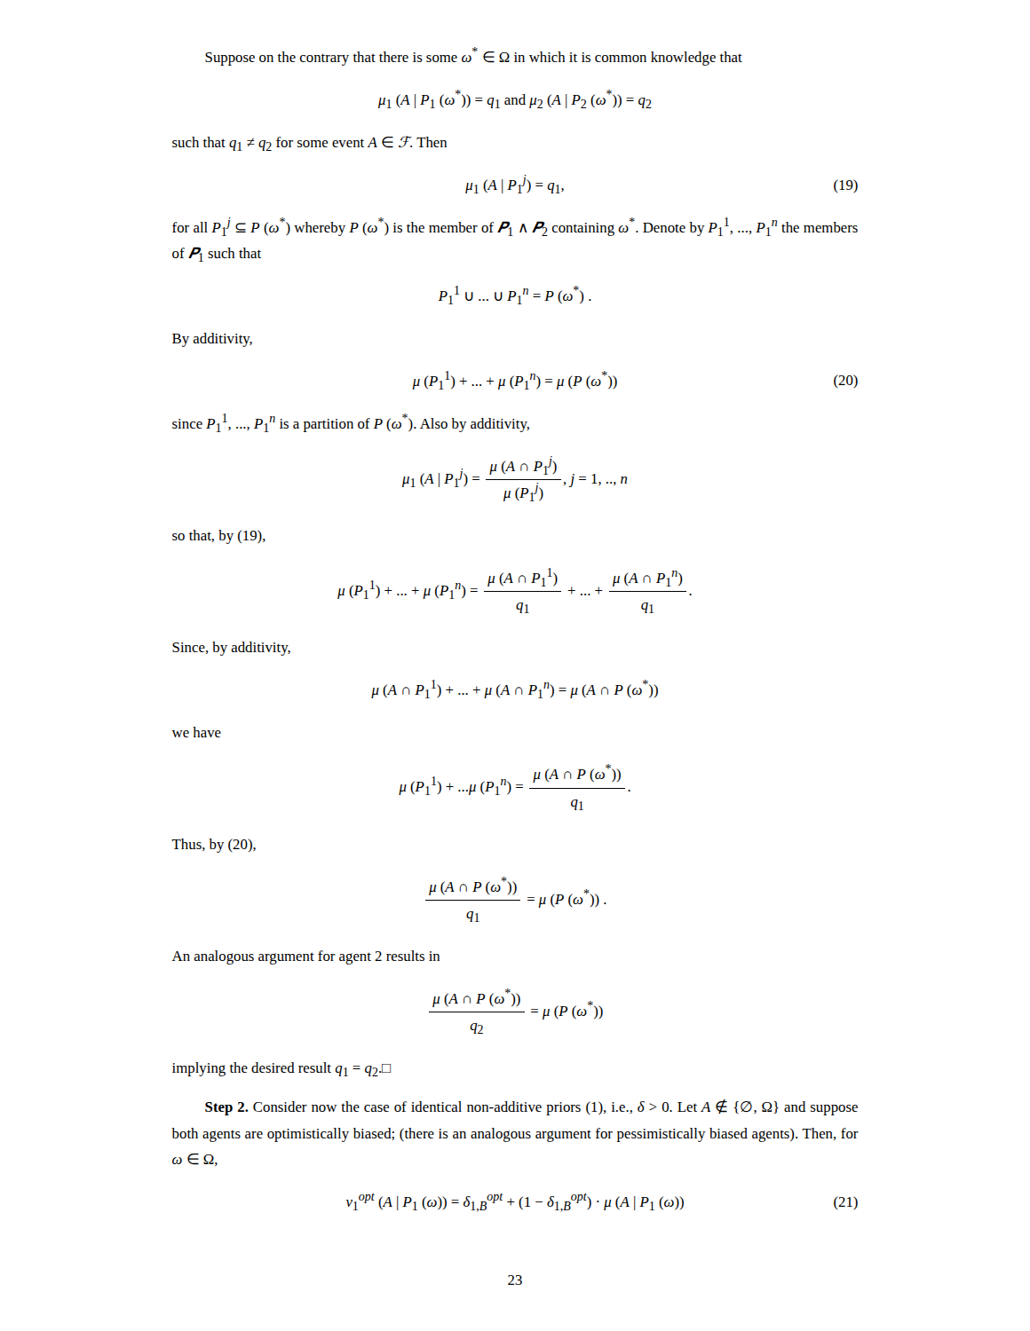Suppose on the contrary that there is some ω* ∈ Ω in which it is common knowledge that
μ1 (A | P1 (ω*)) = q1 and μ2 (A | P2 (ω*)) = q2
such that q1 ≠ q2 for some event A ∈ ℱ. Then
μ1 (A | P1j) = q1, (19)
for all P1j ⊆ P (ω*) whereby P (ω*) is the member of 𝑷1 ∧ 𝑷2 containing ω*. Denote by P11, ..., P1n the members of 𝑷1 such that
P11 ∪ ... ∪ P1n = P (ω*) .
By additivity,
μ (P11) + ... + μ (P1n) = μ (P (ω*)) (20)
since P11, ..., P1n is a partition of P (ω*). Also by additivity,
μ1 (A | P1j) = μ (A ∩ P1j) μ (P1j), j = 1, .., n
so that, by (19),
μ (P11) + ... + μ (P1n) = μ (A ∩ P11) q1 + ... + μ (A ∩ P1n) q1.
Since, by additivity,
μ (A ∩ P11) + ... + μ (A ∩ P1n) = μ (A ∩ P (ω*))
we have
μ (P11) + ...μ (P1n) = μ (A ∩ P (ω*)) q1.
Thus, by (20),
μ (A ∩ P (ω*)) q1 = μ (P (ω*)) .
An analogous argument for agent 2 results in
μ (A ∩ P (ω*)) q2 = μ (P (ω*))
implying the desired result q1 = q2.□
Step 2. Consider now the case of identical non-additive priors (1), i.e., δ > 0. Let A ∉ {∅, Ω} and suppose both agents are optimistically biased; (there is an analogous argument for pessimistically biased agents). Then, for ω ∈ Ω,
ν1opt (A | P1 (ω)) = δ1,Bopt + (1 − δ1,Bopt) · μ (A | P1 (ω)) (21)
23